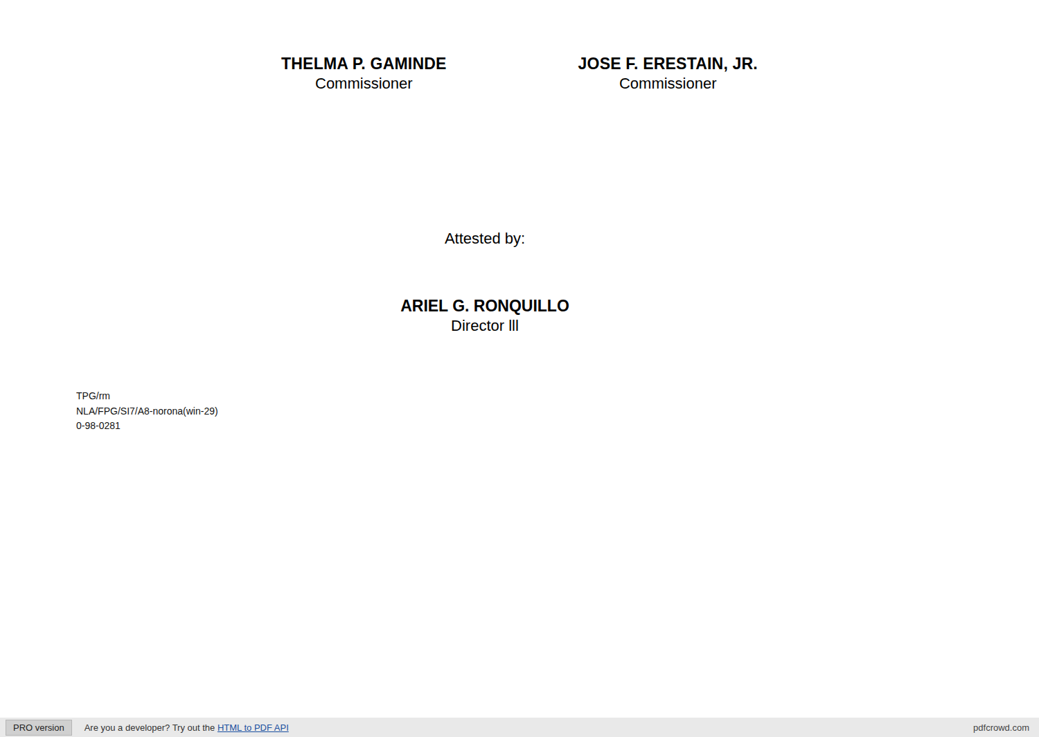THELMA P. GAMINDE
Commissioner
JOSE F. ERESTAIN, JR.
Commissioner
Attested by:
ARIEL G. RONQUILLO
Director lll
TPG/rm
NLA/FPG/SI7/A8-norona(win-29)
0-98-0281
PRO version Are you a developer? Try out the HTML to PDF API pdfcrowd.com